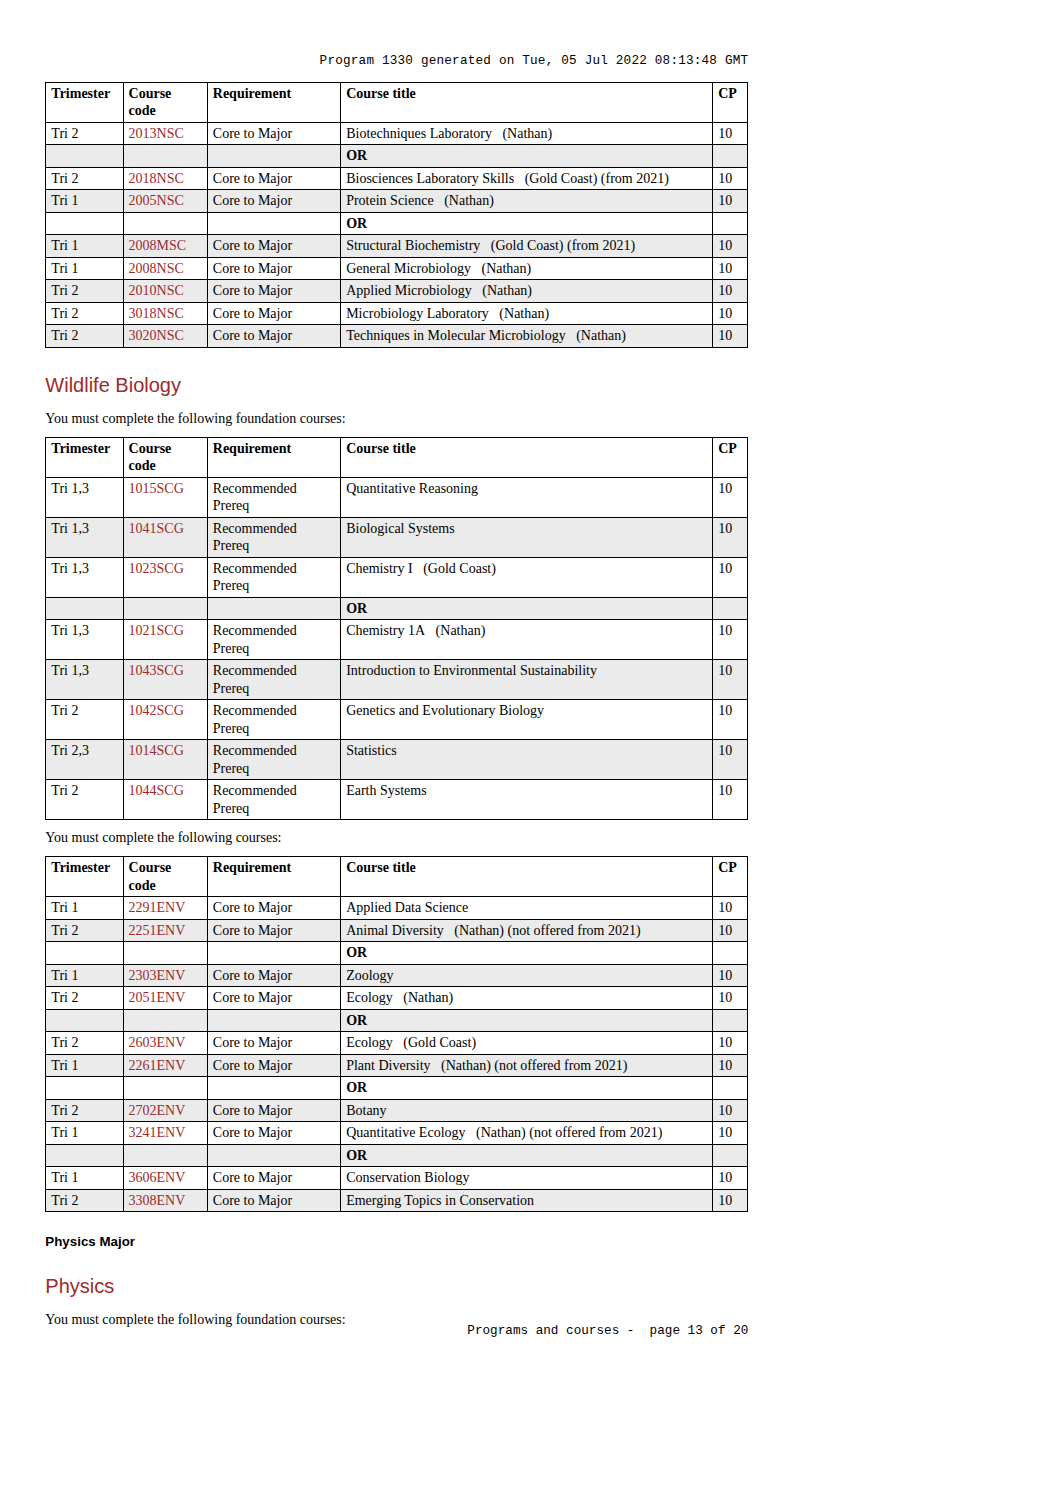Program 1330 generated on Tue, 05 Jul 2022 08:13:48 GMT
| Trimester | Course code | Requirement | Course title | CP |
| --- | --- | --- | --- | --- |
| Tri 2 | 2013NSC | Core to Major | Biotechniques Laboratory (Nathan) | 10 |
| | | | OR | |
| Tri 2 | 2018NSC | Core to Major | Biosciences Laboratory Skills (Gold Coast) (from 2021) | 10 |
| Tri 1 | 2005NSC | Core to Major | Protein Science (Nathan) | 10 |
| | | | OR | |
| Tri 1 | 2008MSC | Core to Major | Structural Biochemistry (Gold Coast) (from 2021) | 10 |
| Tri 1 | 2008NSC | Core to Major | General Microbiology (Nathan) | 10 |
| Tri 2 | 2010NSC | Core to Major | Applied Microbiology (Nathan) | 10 |
| Tri 2 | 3018NSC | Core to Major | Microbiology Laboratory (Nathan) | 10 |
| Tri 2 | 3020NSC | Core to Major | Techniques in Molecular Microbiology (Nathan) | 10 |
Wildlife Biology
You must complete the following foundation courses:
| Trimester | Course code | Requirement | Course title | CP |
| --- | --- | --- | --- | --- |
| Tri 1,3 | 1015SCG | Recommended Prereq | Quantitative Reasoning | 10 |
| Tri 1,3 | 1041SCG | Recommended Prereq | Biological Systems | 10 |
| Tri 1,3 | 1023SCG | Recommended Prereq | Chemistry I (Gold Coast) | 10 |
| | | | OR | |
| Tri 1,3 | 1021SCG | Recommended Prereq | Chemistry 1A (Nathan) | 10 |
| Tri 1,3 | 1043SCG | Recommended Prereq | Introduction to Environmental Sustainability | 10 |
| Tri 2 | 1042SCG | Recommended Prereq | Genetics and Evolutionary Biology | 10 |
| Tri 2,3 | 1014SCG | Recommended Prereq | Statistics | 10 |
| Tri 2 | 1044SCG | Recommended Prereq | Earth Systems | 10 |
You must complete the following courses:
| Trimester | Course code | Requirement | Course title | CP |
| --- | --- | --- | --- | --- |
| Tri 1 | 2291ENV | Core to Major | Applied Data Science | 10 |
| Tri 2 | 2251ENV | Core to Major | Animal Diversity (Nathan) (not offered from 2021) | 10 |
| | | | OR | |
| Tri 1 | 2303ENV | Core to Major | Zoology | 10 |
| Tri 2 | 2051ENV | Core to Major | Ecology (Nathan) | 10 |
| | | | OR | |
| Tri 2 | 2603ENV | Core to Major | Ecology (Gold Coast) | 10 |
| Tri 1 | 2261ENV | Core to Major | Plant Diversity (Nathan) (not offered from 2021) | 10 |
| | | | OR | |
| Tri 2 | 2702ENV | Core to Major | Botany | 10 |
| Tri 1 | 3241ENV | Core to Major | Quantitative Ecology (Nathan) (not offered from 2021) | 10 |
| | | | OR | |
| Tri 1 | 3606ENV | Core to Major | Conservation Biology | 10 |
| Tri 2 | 3308ENV | Core to Major | Emerging Topics in Conservation | 10 |
Physics Major
Physics
You must complete the following foundation courses:
Programs and courses - page 13 of 20